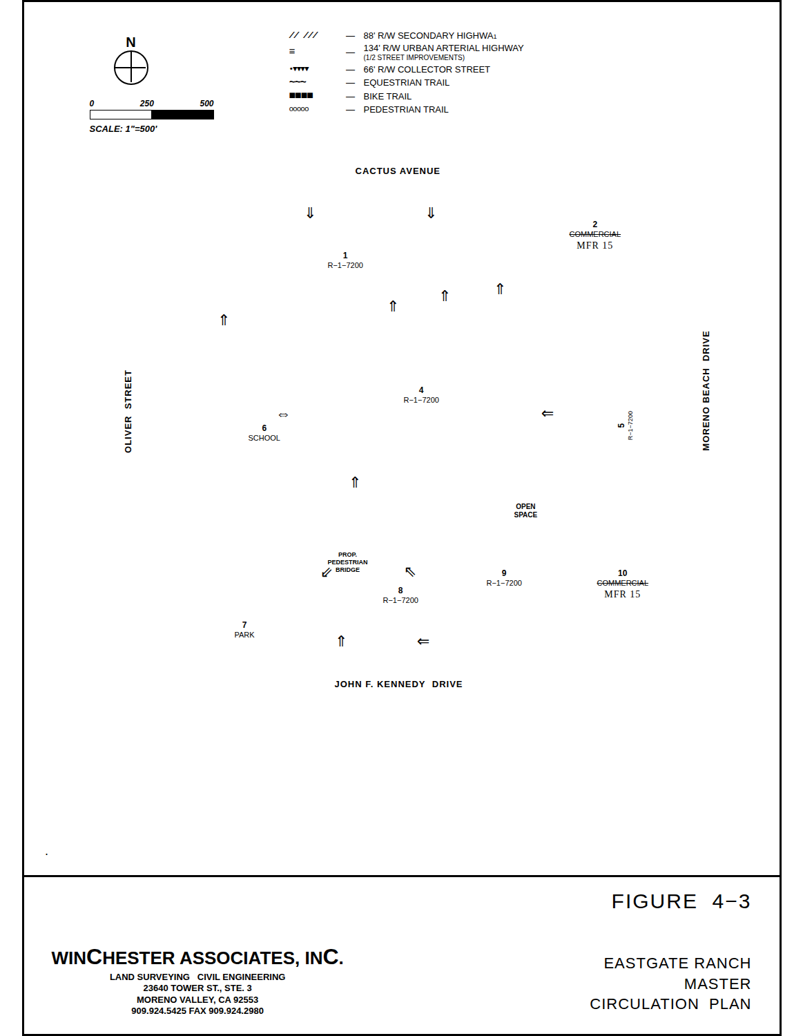N
0250500
SCALE: 1"=500'
| // /// | — | 88' R/W SECONDARY HIGHWA 1 |
| ≡ | — | 134' R/W URBAN ARTERIAL HIGHWAY (1/2 STREET IMPROVEMENTS) |
| •▼▼▼▼ | — | 66' R/W COLLECTOR STREET |
| ∼∼∼ | — | EQUESTRIAN TRAIL |
| ■■■■ | — | BIKE TRAIL |
| ooooo | — | PEDESTRIAN TRAIL |
CACTUS AVENUE
JOHN F. KENNEDY DRIVE
OLIVER STREET
MORENO BEACH DRIVE
1
R−1−7200
2
COMMERCIAL
MFR 15
4
R−1−7200
5
R−1−7200
6
SCHOOL
7
PARK
8
R−1−7200
9
R−1−7200
10
COMMERCIAL
MFR 15
OPEN
SPACE
PROP.
PEDESTRIAN
BRIDGE
⇓
⇓
⇑
⇑
⇑
⇑
⇑
⇔
⇑
⇑
⇑
⇑
⇑
·
FIGURE 4−3
WINCHESTER ASSOCIATES, INC.
LAND SURVEYING CIVIL ENGINEERING
23640 TOWER ST., STE. 3
MORENO VALLEY, CA 92553
909.924.5425 FAX 909.924.2980
EASTGATE RANCH
MASTER
CIRCULATION PLAN